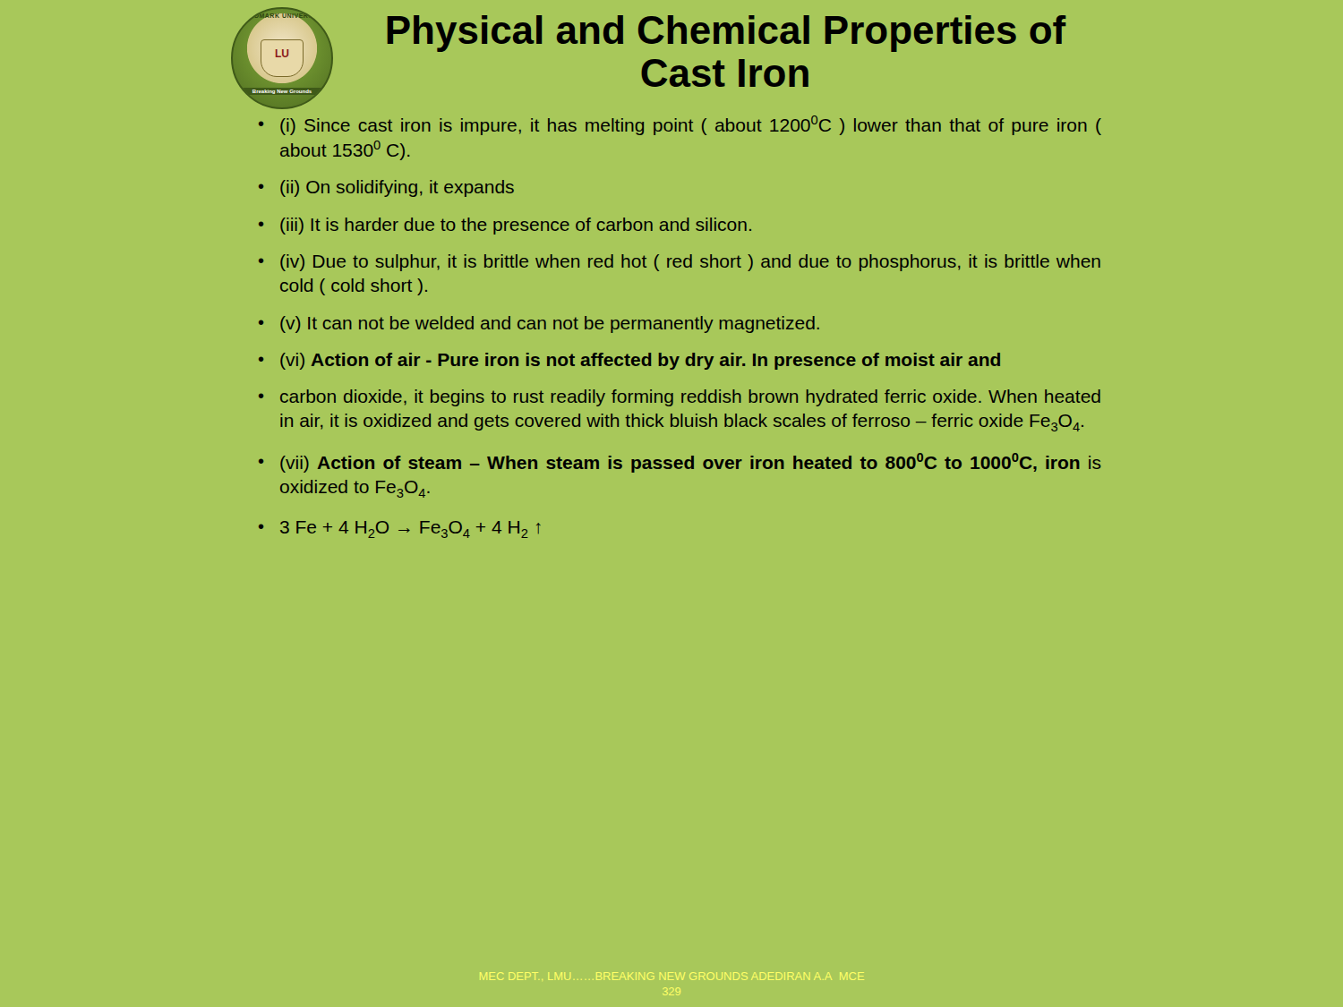LANDMARK UNIVERSITY
Breaking New Grounds
Physical and Chemical Properties of Cast Iron
(i) Since cast iron is impure, it has melting point ( about 12000C ) lower than that of pure iron ( about 15300 C).
(ii) On solidifying, it expands
(iii) It is harder due to the presence of carbon and silicon.
(iv) Due to sulphur, it is brittle when red hot ( red short ) and due to phosphorus, it is brittle when cold ( cold short ).
(v) It can not be welded and can not be permanently magnetized.
(vi) Action of air - Pure iron is not affected by dry air. In presence of moist air and
carbon dioxide, it begins to rust readily forming reddish brown hydrated ferric oxide. When heated in air, it is oxidized and gets covered with thick bluish black scales of ferroso – ferric oxide Fe3O4.
(vii) Action of steam – When steam is passed over iron heated to 8000C to 10000C, iron is oxidized to Fe3O4.
3 Fe + 4 H2O → Fe3O4 + 4 H2 ↑
MEC DEPT., LMU……BREAKING NEW GROUNDS ADEDIRAN A.A MCE
329